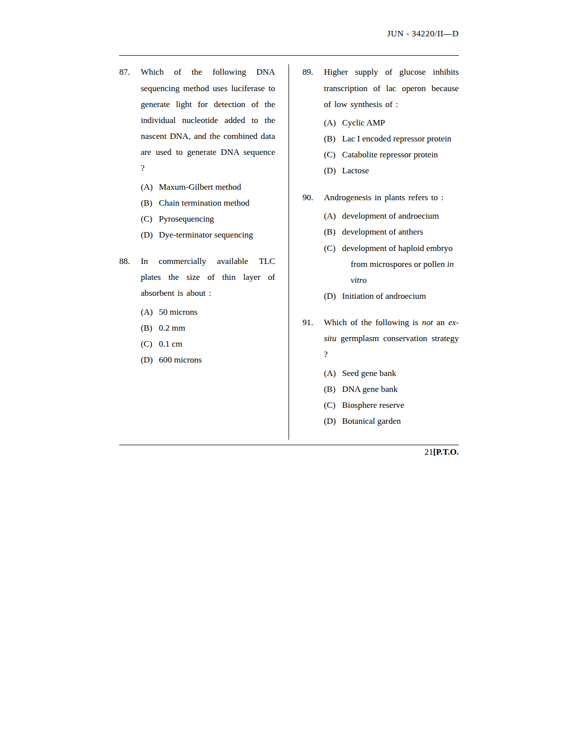JUN - 34220/II—D
87.
Which of the following DNA sequencing method uses luciferase to generate light for detection of the individual nucleotide added to the nascent DNA, and the combined data are used to generate DNA sequence ?
(A) Maxum-Gilbert method
(B) Chain termination method
(C) Pyrosequencing
(D) Dye-terminator sequencing
88.
In commercially available TLC plates the size of thin layer of absorbent is about :
(A) 50 microns
(B) 0.2 mm
(C) 0.1 cm
(D) 600 microns
89.
Higher supply of glucose inhibits transcription of lac operon because of low synthesis of :
(A) Cyclic AMP
(B) Lac I encoded repressor protein
(C) Catabolite repressor protein
(D) Lactose
90.
Androgenesis in plants refers to :
(A) development of androecium
(B) development of anthers
(C) development of haploid embryo from microspores or pollen in vitro
(D) Initiation of androecium
91.
Which of the following is not an ex-situ germplasm conservation strategy ?
(A) Seed gene bank
(B) DNA gene bank
(C) Biosphere reserve
(D) Botanical garden
21
[P.T.O.